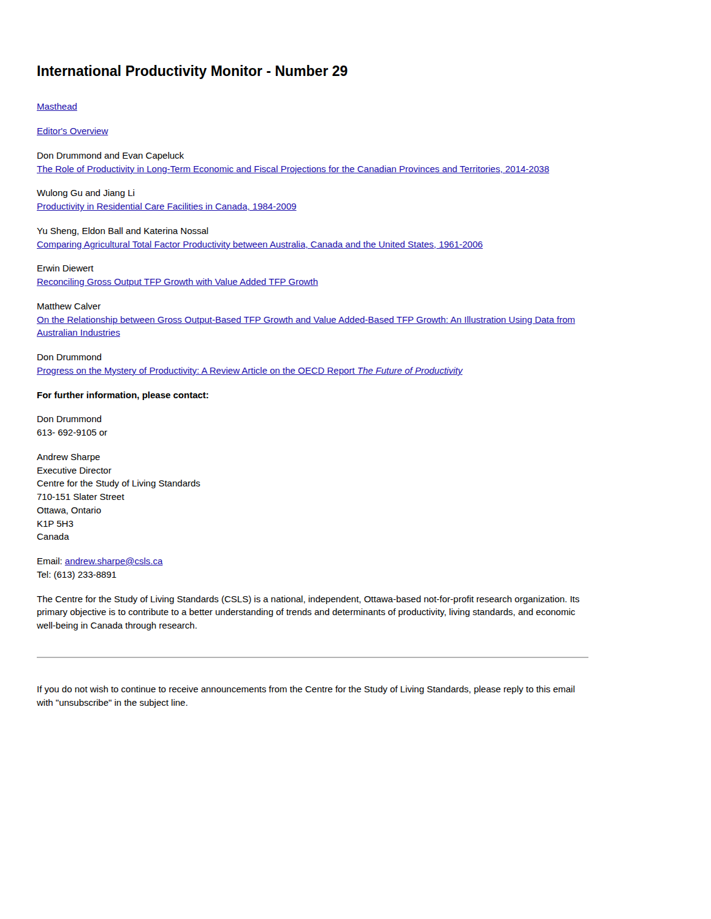International Productivity Monitor - Number 29
Masthead
Editor's Overview
Don Drummond and Evan Capeluck
The Role of Productivity in Long-Term Economic and Fiscal Projections for the Canadian Provinces and Territories, 2014-2038
Wulong Gu and Jiang Li
Productivity in Residential Care Facilities in Canada, 1984-2009
Yu Sheng, Eldon Ball and Katerina Nossal
Comparing Agricultural Total Factor Productivity between Australia, Canada and the United States, 1961-2006
Erwin Diewert
Reconciling Gross Output TFP Growth with Value Added TFP Growth
Matthew Calver
On the Relationship between Gross Output-Based TFP Growth and Value Added-Based TFP Growth: An Illustration Using Data from Australian Industries
Don Drummond
Progress on the Mystery of Productivity: A Review Article on the OECD Report The Future of Productivity
For further information, please contact:
Don Drummond
613- 692-9105 or
Andrew Sharpe
Executive Director
Centre for the Study of Living Standards
710-151 Slater Street
Ottawa, Ontario
K1P 5H3
Canada
Email: andrew.sharpe@csls.ca
Tel: (613) 233-8891
The Centre for the Study of Living Standards (CSLS) is a national, independent, Ottawa-based not-for-profit research organization. Its primary objective is to contribute to a better understanding of trends and determinants of productivity, living standards, and economic well-being in Canada through research.
If you do not wish to continue to receive announcements from the Centre for the Study of Living Standards, please reply to this email with "unsubscribe" in the subject line.